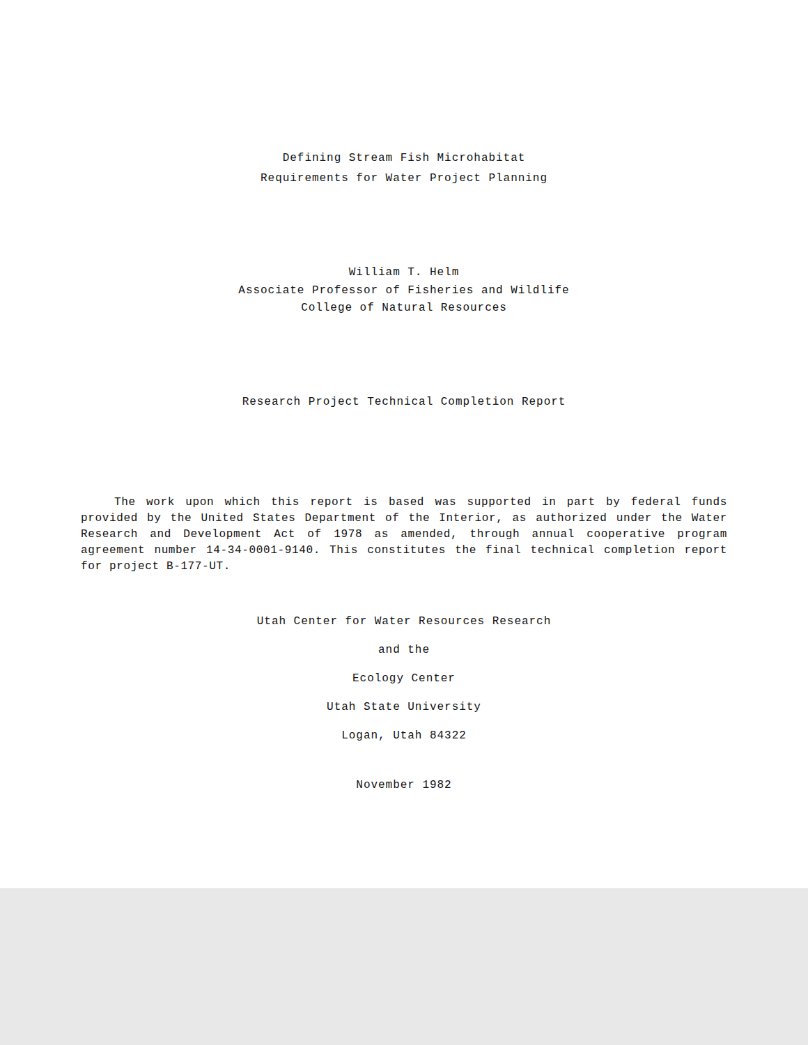Defining Stream Fish Microhabitat
Requirements for Water Project Planning
William T. Helm
Associate Professor of Fisheries and Wildlife
College of Natural Resources
Research Project Technical Completion Report
The work upon which this report is based was supported in part by federal funds provided by the United States Department of the Interior, as authorized under the Water Research and Development Act of 1978 as amended, through annual cooperative program agreement number 14-34-0001-9140. This constitutes the final technical completion report for project B-177-UT.
Utah Center for Water Resources Research
and the
Ecology Center
Utah State University
Logan, Utah 84322
November 1982